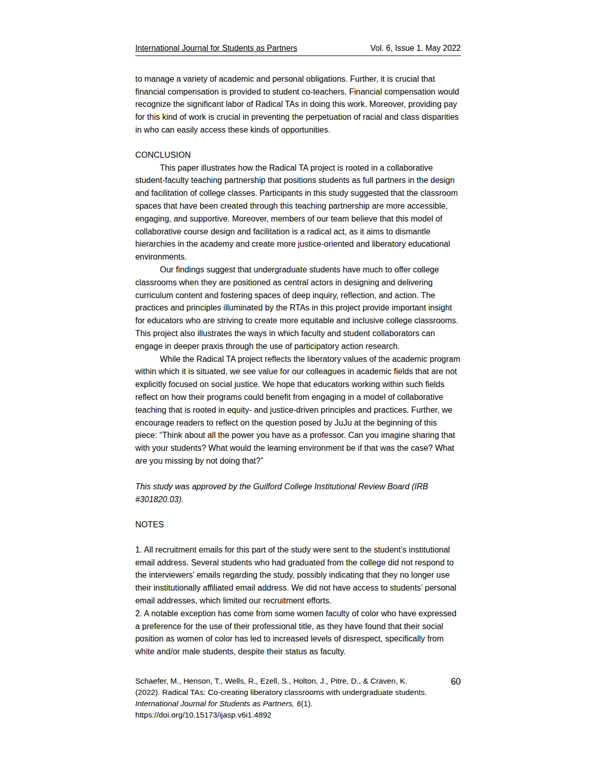International Journal for Students as Partners Vol. 6, Issue 1. May 2022
to manage a variety of academic and personal obligations. Further, it is crucial that financial compensation is provided to student co-teachers. Financial compensation would recognize the significant labor of Radical TAs in doing this work. Moreover, providing pay for this kind of work is crucial in preventing the perpetuation of racial and class disparities in who can easily access these kinds of opportunities.
Conclusion
This paper illustrates how the Radical TA project is rooted in a collaborative student-faculty teaching partnership that positions students as full partners in the design and facilitation of college classes. Participants in this study suggested that the classroom spaces that have been created through this teaching partnership are more accessible, engaging, and supportive. Moreover, members of our team believe that this model of collaborative course design and facilitation is a radical act, as it aims to dismantle hierarchies in the academy and create more justice-oriented and liberatory educational environments.
Our findings suggest that undergraduate students have much to offer college classrooms when they are positioned as central actors in designing and delivering curriculum content and fostering spaces of deep inquiry, reflection, and action. The practices and principles illuminated by the RTAs in this project provide important insight for educators who are striving to create more equitable and inclusive college classrooms. This project also illustrates the ways in which faculty and student collaborators can engage in deeper praxis through the use of participatory action research.
While the Radical TA project reflects the liberatory values of the academic program within which it is situated, we see value for our colleagues in academic fields that are not explicitly focused on social justice. We hope that educators working within such fields reflect on how their programs could benefit from engaging in a model of collaborative teaching that is rooted in equity- and justice-driven principles and practices. Further, we encourage readers to reflect on the question posed by JuJu at the beginning of this piece: “Think about all the power you have as a professor. Can you imagine sharing that with your students? What would the learning environment be if that was the case? What are you missing by not doing that?”
This study was approved by the Guilford College Institutional Review Board (IRB #301820.03).
Notes
1. All recruitment emails for this part of the study were sent to the student’s institutional email address. Several students who had graduated from the college did not respond to the interviewers’ emails regarding the study, possibly indicating that they no longer use their institutionally affiliated email address. We did not have access to students’ personal email addresses, which limited our recruitment efforts.
2. A notable exception has come from some women faculty of color who have expressed a preference for the use of their professional title, as they have found that their social position as women of color has led to increased levels of disrespect, specifically from white and/or male students, despite their status as faculty.
60 Schaefer, M., Henson, T., Wells, R., Ezell, S., Holton, J., Pitre, D., & Craven, K. (2022). Radical TAs: Co-creating liberatory classrooms with undergraduate students. International Journal for Students as Partners, 6(1). https://doi.org/10.15173/ijasp.v6i1.4892